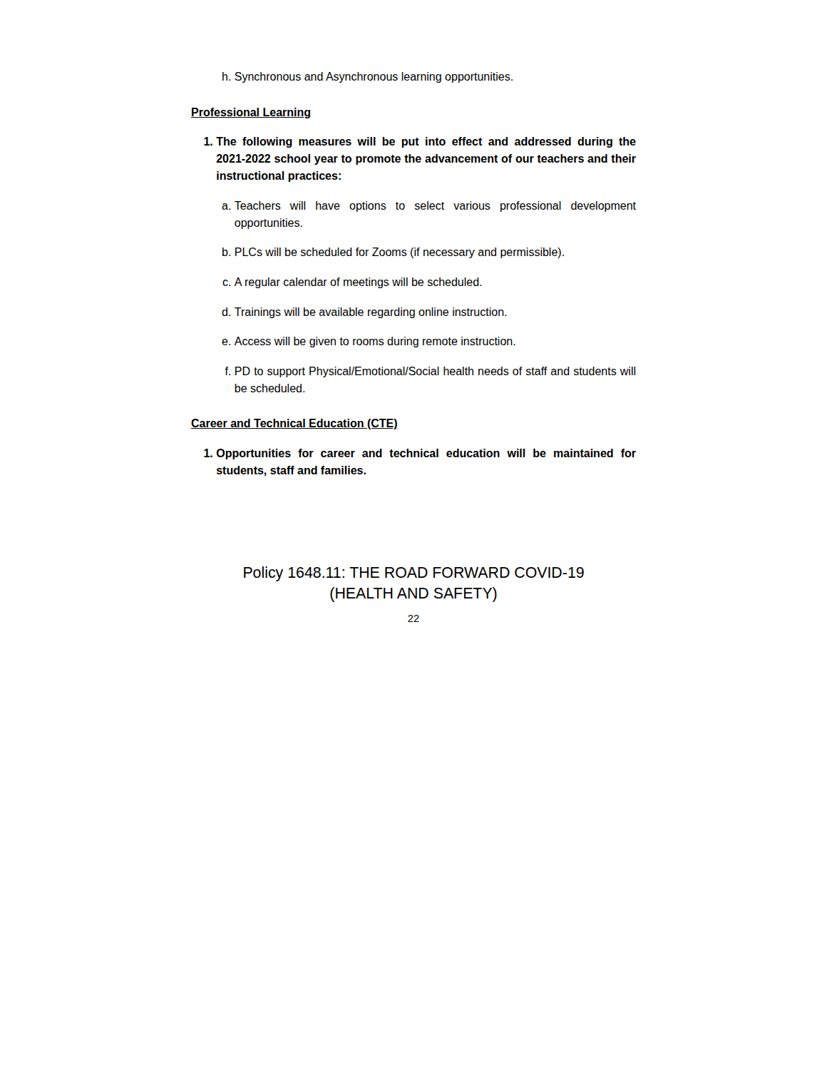Synchronous and Asynchronous learning opportunities.
Professional Learning
The following measures will be put into effect and addressed during the 2021-2022 school year to promote the advancement of our teachers and their instructional practices:
Teachers will have options to select various professional development opportunities.
PLCs will be scheduled for Zooms (if necessary and permissible).
A regular calendar of meetings will be scheduled.
Trainings will be available regarding online instruction.
Access will be given to rooms during remote instruction.
PD to support Physical/Emotional/Social health needs of staff and students will be scheduled.
Career and Technical Education (CTE)
Opportunities for career and technical education will be maintained for students, staff and families.
Policy 1648.11: THE ROAD FORWARD COVID-19
(HEALTH AND SAFETY)
22